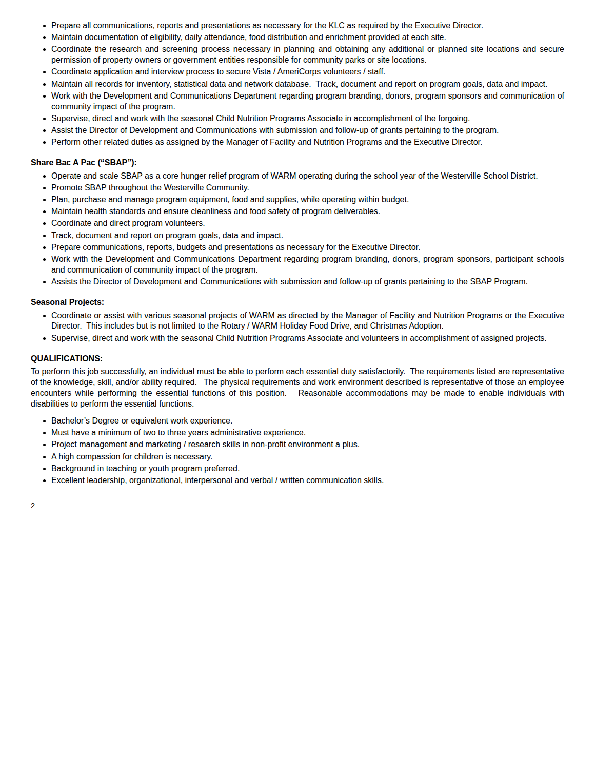Prepare all communications, reports and presentations as necessary for the KLC as required by the Executive Director.
Maintain documentation of eligibility, daily attendance, food distribution and enrichment provided at each site.
Coordinate the research and screening process necessary in planning and obtaining any additional or planned site locations and secure permission of property owners or government entities responsible for community parks or site locations.
Coordinate application and interview process to secure Vista / AmeriCorps volunteers / staff.
Maintain all records for inventory, statistical data and network database. Track, document and report on program goals, data and impact.
Work with the Development and Communications Department regarding program branding, donors, program sponsors and communication of community impact of the program.
Supervise, direct and work with the seasonal Child Nutrition Programs Associate in accomplishment of the forgoing.
Assist the Director of Development and Communications with submission and follow-up of grants pertaining to the program.
Perform other related duties as assigned by the Manager of Facility and Nutrition Programs and the Executive Director.
Share Bac A Pac (“SBAP”):
Operate and scale SBAP as a core hunger relief program of WARM operating during the school year of the Westerville School District.
Promote SBAP throughout the Westerville Community.
Plan, purchase and manage program equipment, food and supplies, while operating within budget.
Maintain health standards and ensure cleanliness and food safety of program deliverables.
Coordinate and direct program volunteers.
Track, document and report on program goals, data and impact.
Prepare communications, reports, budgets and presentations as necessary for the Executive Director.
Work with the Development and Communications Department regarding program branding, donors, program sponsors, participant schools and communication of community impact of the program.
Assists the Director of Development and Communications with submission and follow-up of grants pertaining to the SBAP Program.
Seasonal Projects:
Coordinate or assist with various seasonal projects of WARM as directed by the Manager of Facility and Nutrition Programs or the Executive Director. This includes but is not limited to the Rotary / WARM Holiday Food Drive, and Christmas Adoption.
Supervise, direct and work with the seasonal Child Nutrition Programs Associate and volunteers in accomplishment of assigned projects.
QUALIFICATIONS:
To perform this job successfully, an individual must be able to perform each essential duty satisfactorily. The requirements listed are representative of the knowledge, skill, and/or ability required. The physical requirements and work environment described is representative of those an employee encounters while performing the essential functions of this position. Reasonable accommodations may be made to enable individuals with disabilities to perform the essential functions.
Bachelor’s Degree or equivalent work experience.
Must have a minimum of two to three years administrative experience.
Project management and marketing / research skills in non-profit environment a plus.
A high compassion for children is necessary.
Background in teaching or youth program preferred.
Excellent leadership, organizational, interpersonal and verbal / written communication skills.
2